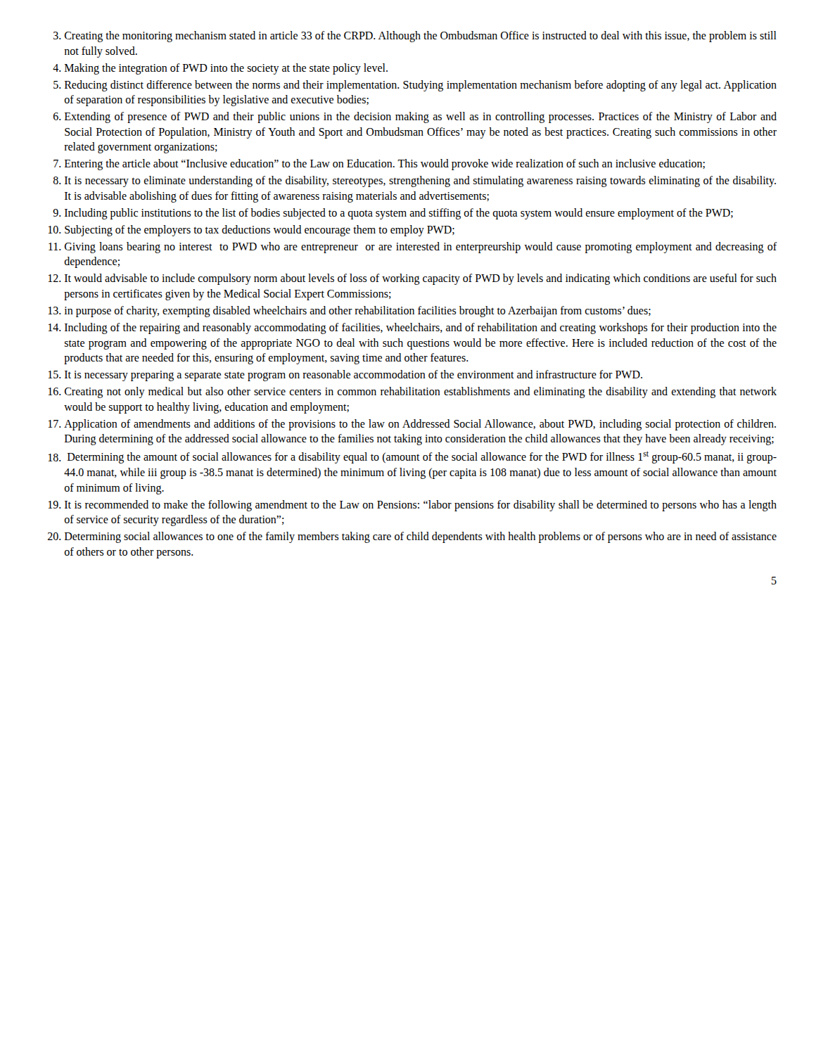Creating the monitoring mechanism stated in article 33 of the CRPD. Although the Ombudsman Office is instructed to deal with this issue, the problem is still not fully solved.
Making the integration of PWD into the society at the state policy level.
Reducing distinct difference between the norms and their implementation. Studying implementation mechanism before adopting of any legal act. Application of separation of responsibilities by legislative and executive bodies;
Extending of presence of PWD and their public unions in the decision making as well as in controlling processes. Practices of the Ministry of Labor and Social Protection of Population, Ministry of Youth and Sport and Ombudsman Offices’ may be noted as best practices. Creating such commissions in other related government organizations;
Entering the article about “Inclusive education” to the Law on Education. This would provoke wide realization of such an inclusive education;
It is necessary to eliminate understanding of the disability, stereotypes, strengthening and stimulating awareness raising towards eliminating of the disability. It is advisable abolishing of dues for fitting of awareness raising materials and advertisements;
Including public institutions to the list of bodies subjected to a quota system and stiffing of the quota system would ensure employment of the PWD;
Subjecting of the employers to tax deductions would encourage them to employ PWD;
Giving loans bearing no interest to PWD who are entrepreneur or are interested in enterpreurship would cause promoting employment and decreasing of dependence;
It would advisable to include compulsory norm about levels of loss of working capacity of PWD by levels and indicating which conditions are useful for such persons in certificates given by the Medical Social Expert Commissions;
in purpose of charity, exempting disabled wheelchairs and other rehabilitation facilities brought to Azerbaijan from customs’ dues;
Including of the repairing and reasonably accommodating of facilities, wheelchairs, and of rehabilitation and creating workshops for their production into the state program and empowering of the appropriate NGO to deal with such questions would be more effective. Here is included reduction of the cost of the products that are needed for this, ensuring of employment, saving time and other features.
It is necessary preparing a separate state program on reasonable accommodation of the environment and infrastructure for PWD.
Creating not only medical but also other service centers in common rehabilitation establishments and eliminating the disability and extending that network would be support to healthy living, education and employment;
Application of amendments and additions of the provisions to the law on Addressed Social Allowance, about PWD, including social protection of children. During determining of the addressed social allowance to the families not taking into consideration the child allowances that they have been already receiving;
Determining the amount of social allowances for a disability equal to (amount of the social allowance for the PWD for illness 1st group-60.5 manat, ii group-44.0 manat, while iii group is -38.5 manat is determined) the minimum of living (per capita is 108 manat) due to less amount of social allowance than amount of minimum of living.
It is recommended to make the following amendment to the Law on Pensions: “labor pensions for disability shall be determined to persons who has a length of service of security regardless of the duration”;
Determining social allowances to one of the family members taking care of child dependents with health problems or of persons who are in need of assistance of others or to other persons.
5